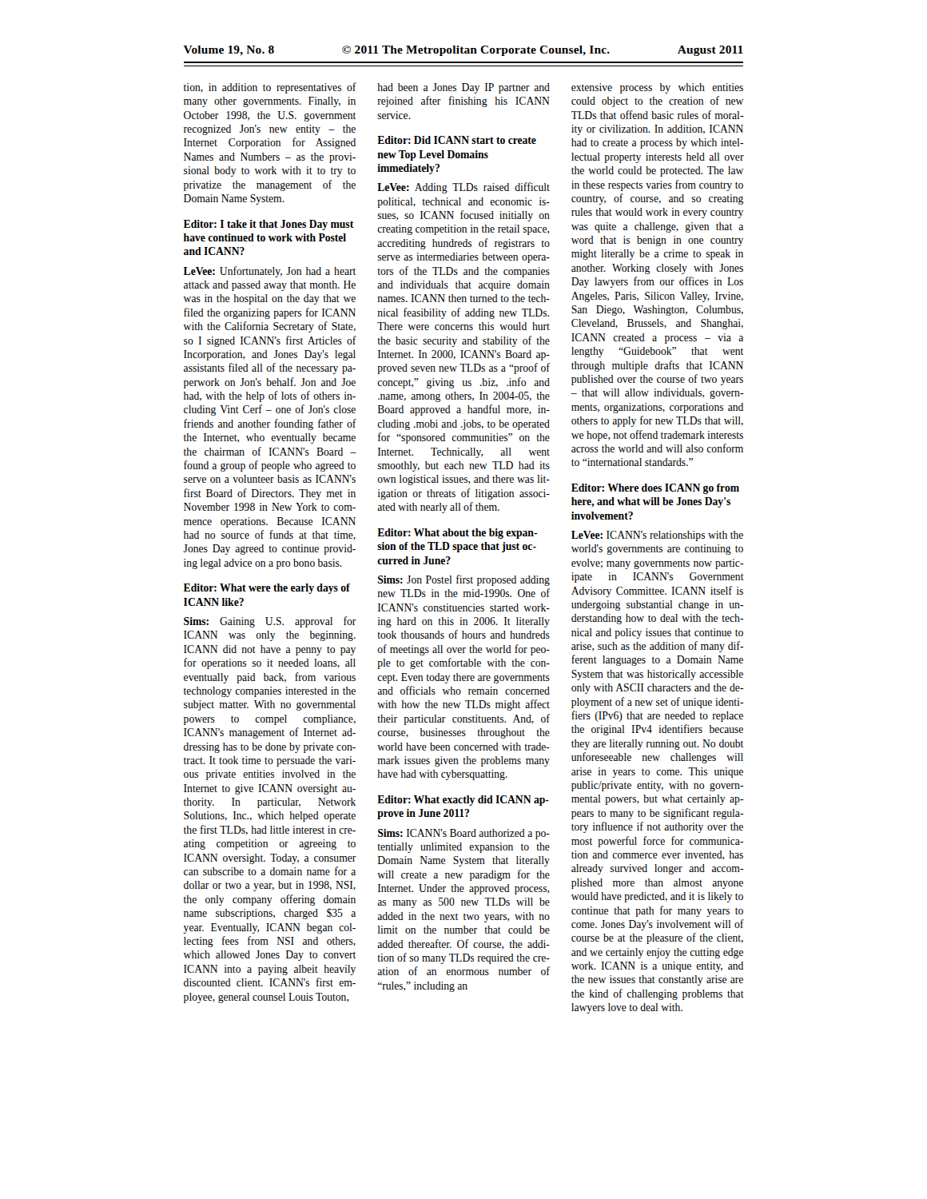Volume 19, No. 8
© 2011 The Metropolitan Corporate Counsel, Inc.
August 2011
tion, in addition to representatives of many other governments. Finally, in October 1998, the U.S. government recognized Jon's new entity – the Internet Corporation for Assigned Names and Numbers – as the provisional body to work with it to try to privatize the management of the Domain Name System.
Editor: I take it that Jones Day must have continued to work with Postel and ICANN?
LeVee: Unfortunately, Jon had a heart attack and passed away that month. He was in the hospital on the day that we filed the organizing papers for ICANN with the California Secretary of State, so I signed ICANN's first Articles of Incorporation, and Jones Day's legal assistants filed all of the necessary paperwork on Jon's behalf. Jon and Joe had, with the help of lots of others including Vint Cerf – one of Jon's close friends and another founding father of the Internet, who eventually became the chairman of ICANN's Board – found a group of people who agreed to serve on a volunteer basis as ICANN's first Board of Directors. They met in November 1998 in New York to commence operations. Because ICANN had no source of funds at that time, Jones Day agreed to continue providing legal advice on a pro bono basis.
Editor: What were the early days of ICANN like?
Sims: Gaining U.S. approval for ICANN was only the beginning. ICANN did not have a penny to pay for operations so it needed loans, all eventually paid back, from various technology companies interested in the subject matter. With no governmental powers to compel compliance, ICANN's management of Internet addressing has to be done by private contract. It took time to persuade the various private entities involved in the Internet to give ICANN oversight authority. In particular, Network Solutions, Inc., which helped operate the first TLDs, had little interest in creating competition or agreeing to ICANN oversight. Today, a consumer can subscribe to a domain name for a dollar or two a year, but in 1998, NSI, the only company offering domain name subscriptions, charged $35 a year. Eventually, ICANN began collecting fees from NSI and others, which allowed Jones Day to convert ICANN into a paying albeit heavily discounted client. ICANN's first employee, general counsel Louis Touton,
had been a Jones Day IP partner and rejoined after finishing his ICANN service.
Editor: Did ICANN start to create new Top Level Domains immediately?
LeVee: Adding TLDs raised difficult political, technical and economic issues, so ICANN focused initially on creating competition in the retail space, accrediting hundreds of registrars to serve as intermediaries between operators of the TLDs and the companies and individuals that acquire domain names. ICANN then turned to the technical feasibility of adding new TLDs. There were concerns this would hurt the basic security and stability of the Internet. In 2000, ICANN's Board approved seven new TLDs as a “proof of concept,” giving us .biz, .info and .name, among others, In 2004-05, the Board approved a handful more, including .mobi and .jobs, to be operated for “sponsored communities” on the Internet. Technically, all went smoothly, but each new TLD had its own logistical issues, and there was litigation or threats of litigation associated with nearly all of them.
Editor: What about the big expansion of the TLD space that just occurred in June?
Sims: Jon Postel first proposed adding new TLDs in the mid-1990s. One of ICANN's constituencies started working hard on this in 2006. It literally took thousands of hours and hundreds of meetings all over the world for people to get comfortable with the concept. Even today there are governments and officials who remain concerned with how the new TLDs might affect their particular constituents. And, of course, businesses throughout the world have been concerned with trademark issues given the problems many have had with cybersquatting.
Editor: What exactly did ICANN approve in June 2011?
Sims: ICANN's Board authorized a potentially unlimited expansion to the Domain Name System that literally will create a new paradigm for the Internet. Under the approved process, as many as 500 new TLDs will be added in the next two years, with no limit on the number that could be added thereafter. Of course, the addition of so many TLDs required the creation of an enormous number of “rules,” including an
extensive process by which entities could object to the creation of new TLDs that offend basic rules of morality or civilization. In addition, ICANN had to create a process by which intellectual property interests held all over the world could be protected. The law in these respects varies from country to country, of course, and so creating rules that would work in every country was quite a challenge, given that a word that is benign in one country might literally be a crime to speak in another. Working closely with Jones Day lawyers from our offices in Los Angeles, Paris, Silicon Valley, Irvine, San Diego, Washington, Columbus, Cleveland, Brussels, and Shanghai, ICANN created a process – via a lengthy “Guidebook” that went through multiple drafts that ICANN published over the course of two years – that will allow individuals, governments, organizations, corporations and others to apply for new TLDs that will, we hope, not offend trademark interests across the world and will also conform to “international standards.”
Editor: Where does ICANN go from here, and what will be Jones Day's involvement?
LeVee: ICANN's relationships with the world's governments are continuing to evolve; many governments now participate in ICANN's Government Advisory Committee. ICANN itself is undergoing substantial change in understanding how to deal with the technical and policy issues that continue to arise, such as the addition of many different languages to a Domain Name System that was historically accessible only with ASCII characters and the deployment of a new set of unique identifiers (IPv6) that are needed to replace the original IPv4 identifiers because they are literally running out. No doubt unforeseeable new challenges will arise in years to come. This unique public/private entity, with no governmental powers, but what certainly appears to many to be significant regulatory influence if not authority over the most powerful force for communication and commerce ever invented, has already survived longer and accomplished more than almost anyone would have predicted, and it is likely to continue that path for many years to come. Jones Day's involvement will of course be at the pleasure of the client, and we certainly enjoy the cutting edge work. ICANN is a unique entity, and the new issues that constantly arise are the kind of challenging problems that lawyers love to deal with.